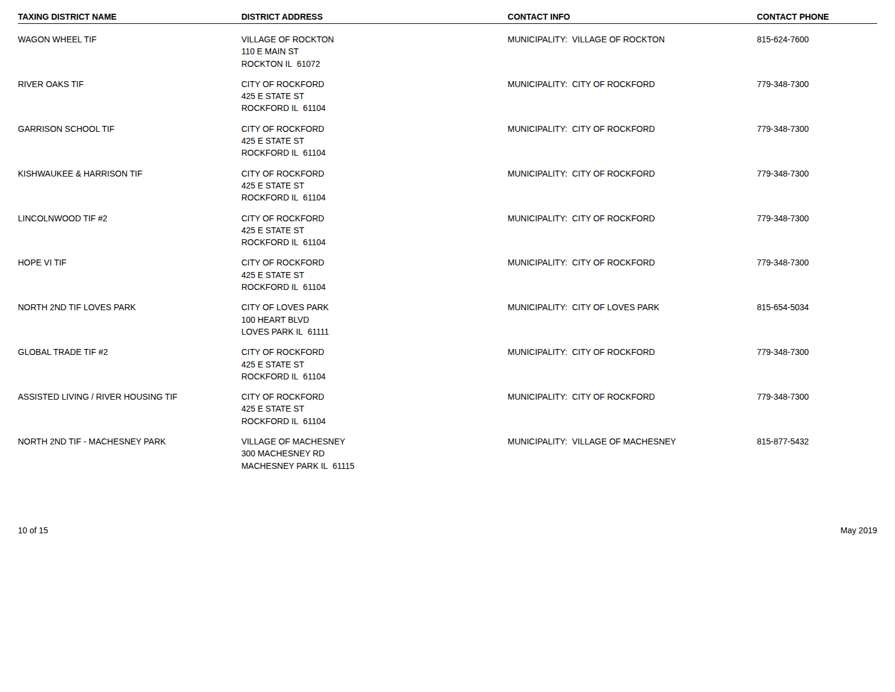| TAXING DISTRICT NAME | DISTRICT ADDRESS | CONTACT INFO | CONTACT PHONE |
| --- | --- | --- | --- |
| WAGON WHEEL TIF | VILLAGE OF ROCKTON 110 E MAIN ST ROCKTON IL 61072 | MUNICIPALITY: VILLAGE OF ROCKTON | 815-624-7600 |
| RIVER OAKS TIF | CITY OF ROCKFORD 425 E STATE ST ROCKFORD IL 61104 | MUNICIPALITY: CITY OF ROCKFORD | 779-348-7300 |
| GARRISON SCHOOL TIF | CITY OF ROCKFORD 425 E STATE ST ROCKFORD IL 61104 | MUNICIPALITY: CITY OF ROCKFORD | 779-348-7300 |
| KISHWAUKEE & HARRISON TIF | CITY OF ROCKFORD 425 E STATE ST ROCKFORD IL 61104 | MUNICIPALITY: CITY OF ROCKFORD | 779-348-7300 |
| LINCOLNWOOD TIF #2 | CITY OF ROCKFORD 425 E STATE ST ROCKFORD IL 61104 | MUNICIPALITY: CITY OF ROCKFORD | 779-348-7300 |
| HOPE VI TIF | CITY OF ROCKFORD 425 E STATE ST ROCKFORD IL 61104 | MUNICIPALITY: CITY OF ROCKFORD | 779-348-7300 |
| NORTH 2ND TIF LOVES PARK | CITY OF LOVES PARK 100 HEART BLVD LOVES PARK IL 61111 | MUNICIPALITY: CITY OF LOVES PARK | 815-654-5034 |
| GLOBAL TRADE TIF #2 | CITY OF ROCKFORD 425 E STATE ST ROCKFORD IL 61104 | MUNICIPALITY: CITY OF ROCKFORD | 779-348-7300 |
| ASSISTED LIVING / RIVER HOUSING TIF | CITY OF ROCKFORD 425 E STATE ST ROCKFORD IL 61104 | MUNICIPALITY: CITY OF ROCKFORD | 779-348-7300 |
| NORTH 2ND TIF - MACHESNEY PARK | VILLAGE OF MACHESNEY 300 MACHESNEY RD MACHESNEY PARK IL 61115 | MUNICIPALITY: VILLAGE OF MACHESNEY | 815-877-5432 |
10 of 15 May 2019